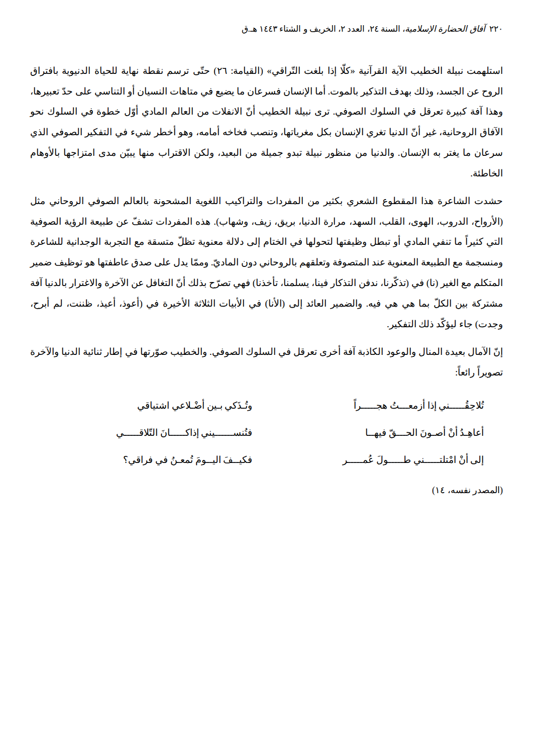٢٢٠ آفاق الحضارة الإسلامية، السنة ٢٤، العدد ٢، الخريف و الشتاء ١٤٤٣ هـ.ق
استلهمت نبيلة الخطيب الآية القرآنية «كلّا إذا بلغت التّراقي» (القيامة: ٢٦) حتّى ترسم نقطة نهاية للحياة الدنيوية بافتراق الروح عن الجسد، وذلك بهدف التذكير بالموت. أما الإنسان فسرعان ما يضيع في متاهات النسيان أو التناسي على حدّ تعبيرها، وهذا آفة كبيرة تعرقل في السلوك الصوفي. ترى نبيلة الخطيب أنّ الانفلات من العالم المادي أوّل خطوة في السلوك نحو الآفاق الروحانية، غير أنّ الدنيا تغري الإنسان بكل مغرياتها، وتنصب فخاخه أمامه، وهو أخطر شيء في التفكير الصوفي الذي سرعان ما يغتر به الإنسان. والدنيا من منظور نبيلة تبدو جميلة من البعيد، ولكن الاقتراب منها يبيّن مدى امتزاجها بالأوهام الخاطئة.
حشدت الشاعرة هذا المقطوع الشعري بكثير من المفردات والتراكيب اللغوية المشحونة بالعالم الصوفي الروحاني مثل (الأرواح، الدروب، الهوى، القلب، السهد، مرارة الدنيا، بريق، زيف، وشهاب). هذه المفردات تشفّ عن طبيعة الرؤية الصوفية التي كثيراً ما تنفي المادي أو تبطل وظيفتها لتحولها في الختام إلى دلالة معنوية تظلّ متسقة مع التجربة الوجدانية للشاعرة ومنسجمة مع الطبيعة المعنوية عند المتصوفة وتعلقهم بالروحاني دون الماديّ. وممّا يدل على صدق عاطفتها هو توظيف ضمير المتكلم مع الغير (نا) في (تذكّرنا، ندفن التذكار فينا، يسلمنا، تأخذنا) فهي تصرّح بذلك أنّ التغافل عن الآخرة والاغترار بالدنيا آفة مشتركة بين الكلّ بما هي هي فيه. والضمير العائد إلى (الأنا) في الأبيات الثلاثة الأخيرة في (أعوذ، أعيذ، ظننت، لم أبرح، وجدت) جاء ليؤكّد ذلك التفكير.
إنّ الآمال بعيدة المنال والوعود الكاذبة آفة أخرى تعرقل في السلوك الصوفي. والخطيب صوّرتها في إطار ثنائية الدنيا والآخرة تصويراً رائعاً:
تُلاحِقُـــــني إذا أزمعـــتُ هجـــــراً
وتُـذَكي بـين أضْـلاعي اشتياقي
أعاهِـدُ أنْ أصـونَ الحـــقّ فيهــا
فتُنســــــيني إذاكـــــانَ التّلاقـــــي
إلى أنْ امْتلتـــــني طـــــولَ عُمـــــر
فكيــفَ اليــومَ تُمعـنُ في فراقي؟
(المصدر نفسه، ١٤)